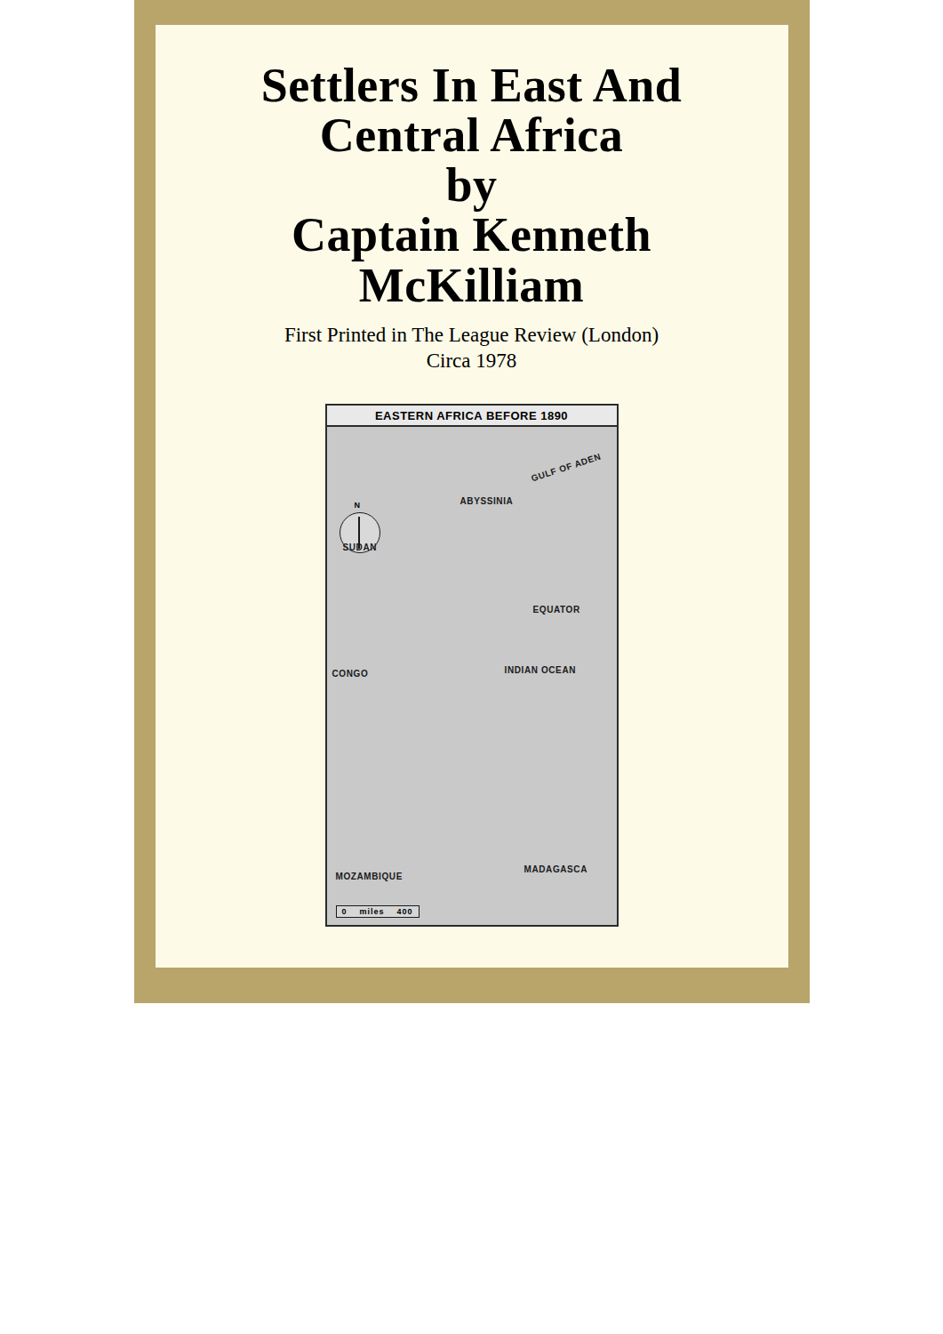Settlers In East And Central Africa by Captain Kenneth McKilliam
First Printed in The League Review (London) Circa 1978
EASTERN AFRICA BEFORE 1890
ABYSSINIA GULF OF ADEN SUDAN EQUATOR INDIAN OCEAN CONGO MOZAMBIQUE MADAGASCA
0 miles 400